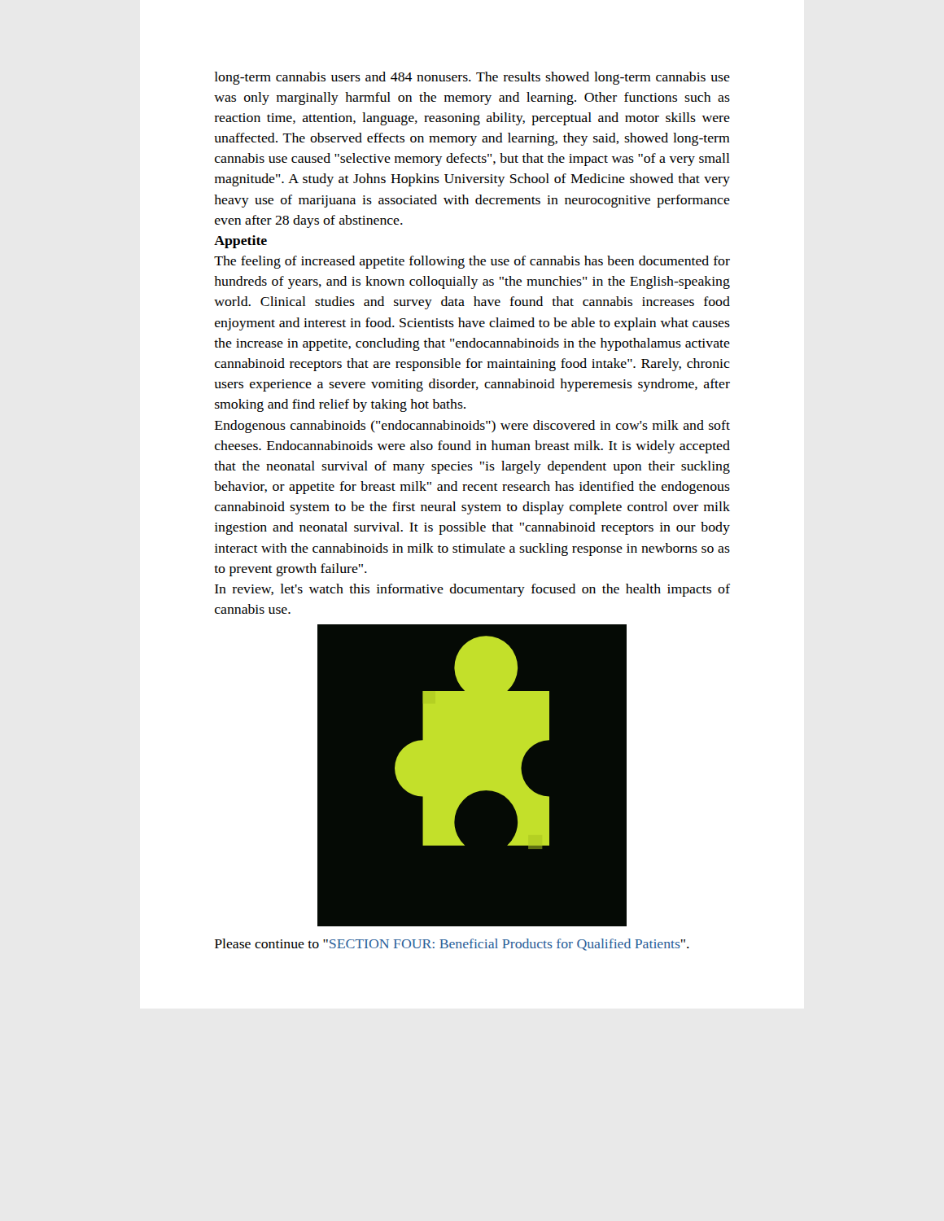long-term cannabis users and 484 nonusers. The results showed long-term cannabis use was only marginally harmful on the memory and learning. Other functions such as reaction time, attention, language, reasoning ability, perceptual and motor skills were unaffected. The observed effects on memory and learning, they said, showed long-term cannabis use caused "selective memory defects", but that the impact was "of a very small magnitude". A study at Johns Hopkins University School of Medicine showed that very heavy use of marijuana is associated with decrements in neurocognitive performance even after 28 days of abstinence.
Appetite
The feeling of increased appetite following the use of cannabis has been documented for hundreds of years, and is known colloquially as "the munchies" in the English-speaking world. Clinical studies and survey data have found that cannabis increases food enjoyment and interest in food. Scientists have claimed to be able to explain what causes the increase in appetite, concluding that "endocannabinoids in the hypothalamus activate cannabinoid receptors that are responsible for maintaining food intake". Rarely, chronic users experience a severe vomiting disorder, cannabinoid hyperemesis syndrome, after smoking and find relief by taking hot baths.
Endogenous cannabinoids ("endocannabinoids") were discovered in cow's milk and soft cheeses. Endocannabinoids were also found in human breast milk. It is widely accepted that the neonatal survival of many species "is largely dependent upon their suckling behavior, or appetite for breast milk" and recent research has identified the endogenous cannabinoid system to be the first neural system to display complete control over milk ingestion and neonatal survival. It is possible that "cannabinoid receptors in our body interact with the cannabinoids in milk to stimulate a suckling response in newborns so as to prevent growth failure".
In review, let's watch this informative documentary focused on the health impacts of cannabis use.
Please continue to "SECTION FOUR: Beneficial Products for Qualified Patients".